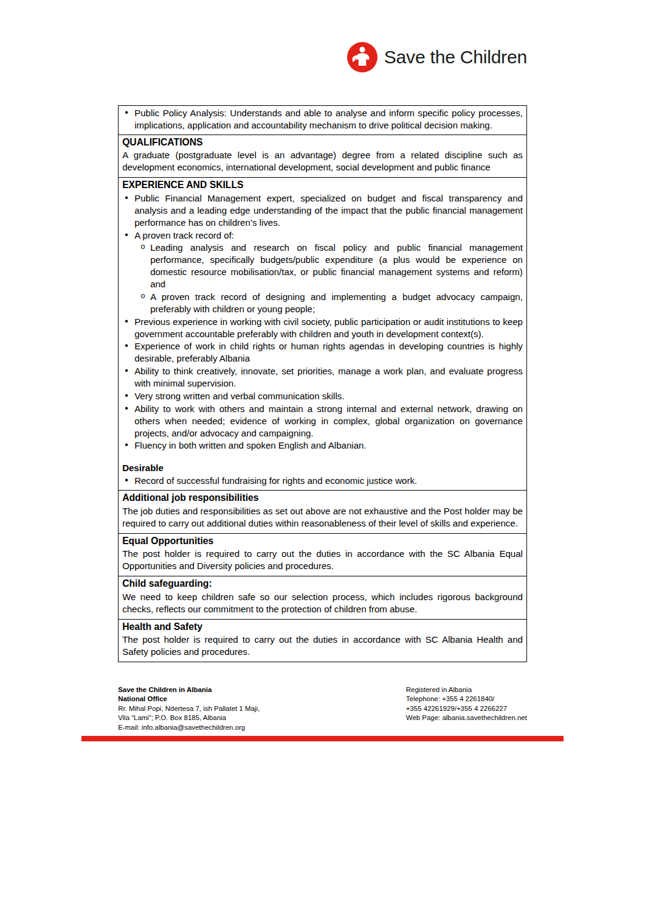Save the Children
| Public Policy Analysis: Understands and able to analyse and inform specific policy processes, implications, application and accountability mechanism to drive political decision making. |
| QUALIFICATIONS A graduate (postgraduate level is an advantage) degree from a related discipline such as development economics, international development, social development and public finance |
| EXPERIENCE AND SKILLS Public Financial Management expert, specialized on budget and fiscal transparency and analysis and a leading edge understanding of the impact that the public financial management performance has on children’s lives. A proven track record of: Leading analysis and research on fiscal policy and public financial management performance, specifically budgets/public expenditure (a plus would be experience on domestic resource mobilisation/tax, or public financial management systems and reform) and A proven track record of designing and implementing a budget advocacy campaign, preferably with children or young people; Previous experience in working with civil society, public participation or audit institutions to keep government accountable preferably with children and youth in development context(s). Experience of work in child rights or human rights agendas in developing countries is highly desirable, preferably Albania Ability to think creatively, innovate, set priorities, manage a work plan, and evaluate progress with minimal supervision. Very strong written and verbal communication skills. Ability to work with others and maintain a strong internal and external network, drawing on others when needed; evidence of working in complex, global organization on governance projects, and/or advocacy and campaigning. Fluency in both written and spoken English and Albanian. Desirable Record of successful fundraising for rights and economic justice work. |
| Additional job responsibilities The job duties and responsibilities as set out above are not exhaustive and the Post holder may be required to carry out additional duties within reasonableness of their level of skills and experience. |
| Equal Opportunities The post holder is required to carry out the duties in accordance with the SC Albania Equal Opportunities and Diversity policies and procedures. |
| Child safeguarding: We need to keep children safe so our selection process, which includes rigorous background checks, reflects our commitment to the protection of children from abuse. |
| Health and Safety The post holder is required to carry out the duties in accordance with SC Albania Health and Safety policies and procedures. |
Save the Children in Albania
National Office
Rr. Mihal Popi, Ndertesa 7, ish Pallatet 1 Maji,
Vila “Lami”; P.O. Box 8185, Albania
E-mail: info.albania@savethechildren.org
Registered in Albania
Telephone: +355 4 2261840/
+355 42261929/+355 4 2266227
Web Page: albania.savethechildren.net